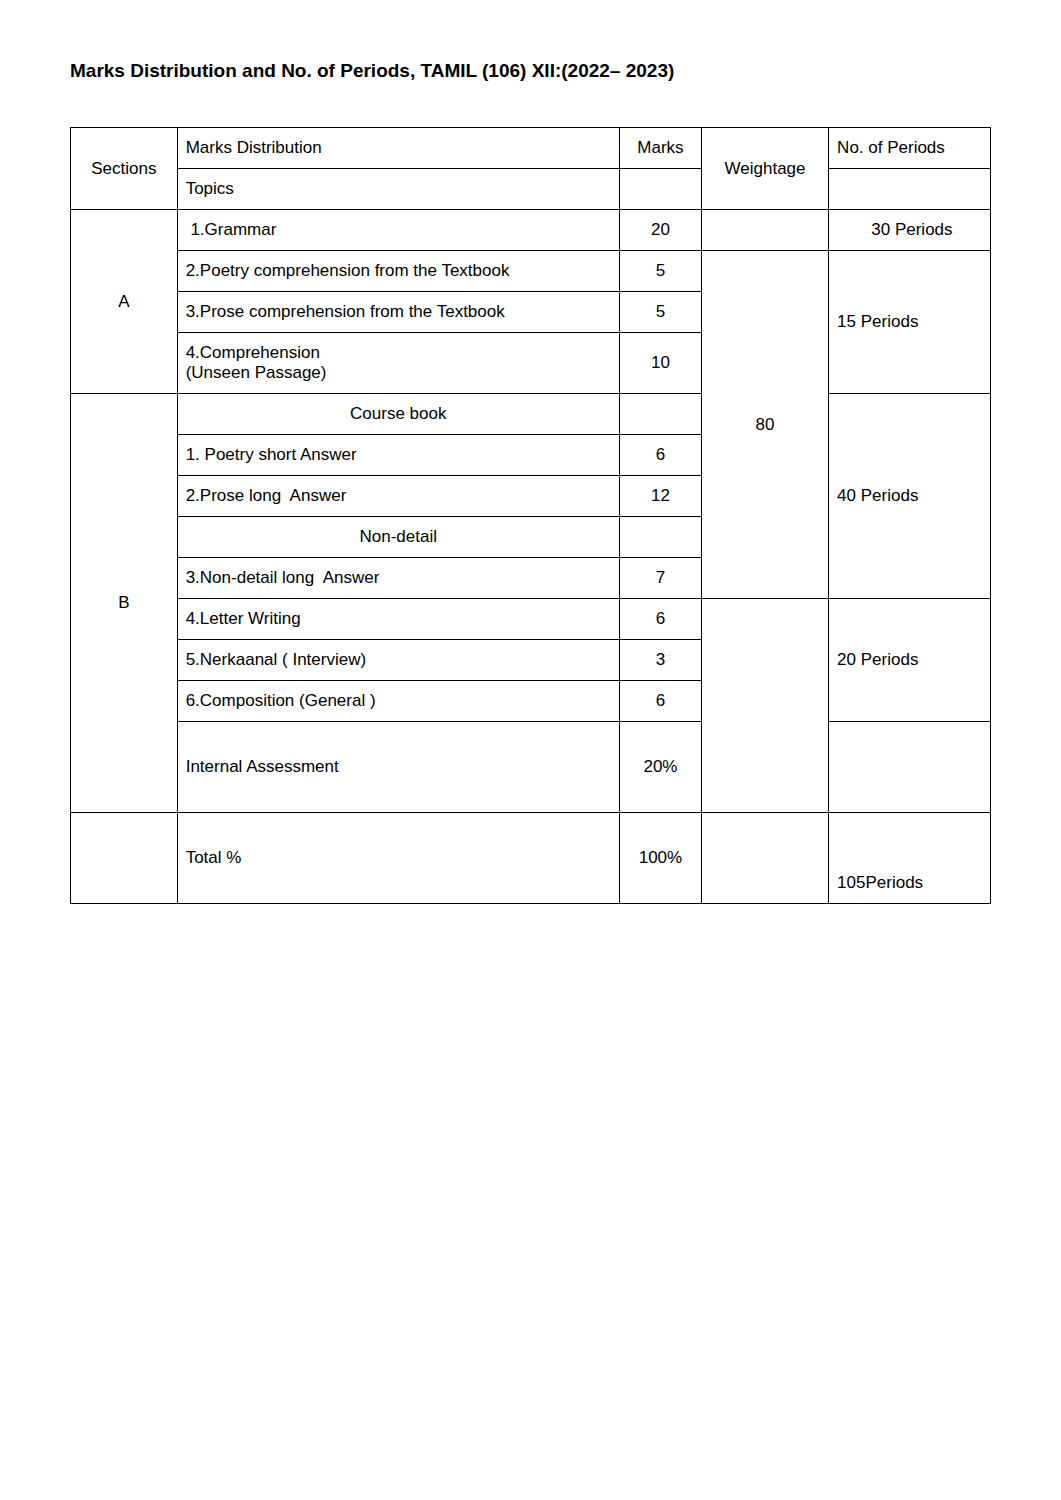Marks Distribution and No. of Periods, TAMIL (106) XII:(2022– 2023)
| Sections | Marks Distribution | Marks | Weightage | No. of Periods |
| Topics | | |
| A | 1.Grammar | 20 | | 30 Periods |
| 2.Poetry comprehension from the Textbook | 5 | 80 | 15 Periods |
| 3.Prose comprehension from the Textbook | 5 |
| 4.Comprehension (Unseen Passage) | 10 |
| B | Course book | | 40 Periods |
| 1. Poetry short Answer | 6 |
| 2.Prose long Answer | 12 |
| Non-detail | |
| 3.Non-detail long Answer | 7 |
| 4.Letter Writing | 6 | | 20 Periods |
| 5.Nerkaanal ( Interview) | 3 |
| 6.Composition (General ) | 6 |
| Internal Assessment | 20% | |
| | Total % | 100% | | 105Periods |